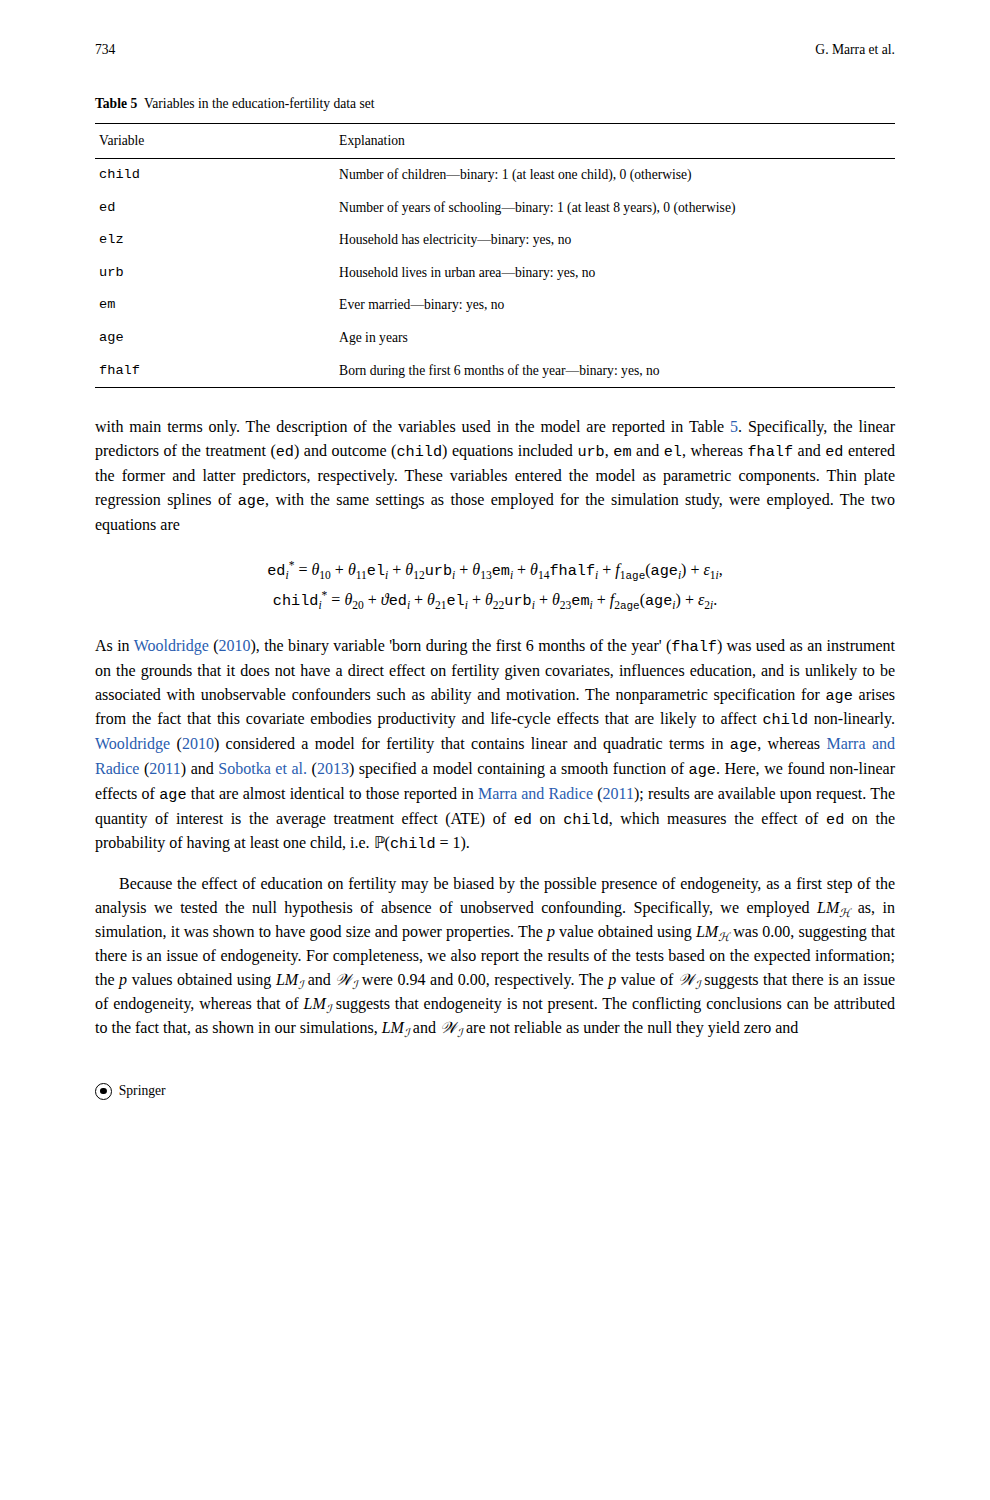734 G. Marra et al.
Table 5 Variables in the education-fertility data set
| Variable | Explanation |
| --- | --- |
| child | Number of children—binary: 1 (at least one child), 0 (otherwise) |
| ed | Number of years of schooling—binary: 1 (at least 8 years), 0 (otherwise) |
| elz | Household has electricity—binary: yes, no |
| urb | Household lives in urban area—binary: yes, no |
| em | Ever married—binary: yes, no |
| age | Age in years |
| fhalf | Born during the first 6 months of the year—binary: yes, no |
with main terms only. The description of the variables used in the model are reported in Table 5. Specifically, the linear predictors of the treatment (ed) and outcome (child) equations included urb, em and el, whereas fhalf and ed entered the former and latter predictors, respectively. These variables entered the model as parametric components. Thin plate regression splines of age, with the same settings as those employed for the simulation study, were employed. The two equations are
edi* = θ10 + θ11eli + θ12urbi + θ13emi + θ14fhalfi + f1age(agei) + ε1i,
childi* = θ20 + ϑedi + θ21eli + θ22urbi + θ23emi + f2age(agei) + ε2i.
As in Wooldridge (2010), the binary variable 'born during the first 6 months of the year' (fhalf) was used as an instrument on the grounds that it does not have a direct effect on fertility given covariates, influences education, and is unlikely to be associated with unobservable confounders such as ability and motivation. The nonparametric specification for age arises from the fact that this covariate embodies productivity and life-cycle effects that are likely to affect child non-linearly. Wooldridge (2010) considered a model for fertility that contains linear and quadratic terms in age, whereas Marra and Radice (2011) and Sobotka et al. (2013) specified a model containing a smooth function of age. Here, we found non-linear effects of age that are almost identical to those reported in Marra and Radice (2011); results are available upon request. The quantity of interest is the average treatment effect (ATE) of ed on child, which measures the effect of ed on the probability of having at least one child, i.e. ℙ(child = 1).
Because the effect of education on fertility may be biased by the possible presence of endogeneity, as a first step of the analysis we tested the null hypothesis of absence of unobserved confounding. Specifically, we employed LMℋ as, in simulation, it was shown to have good size and power properties. The p value obtained using LMℋ was 0.00, suggesting that there is an issue of endogeneity. For completeness, we also report the results of the tests based on the expected information; the p values obtained using LMℐ and 𝒲ℐ were 0.94 and 0.00, respectively. The p value of 𝒲ℐ suggests that there is an issue of endogeneity, whereas that of LMℐ suggests that endogeneity is not present. The conflicting conclusions can be attributed to the fact that, as shown in our simulations, LMℐ and 𝒲ℐ are not reliable as under the null they yield zero and
Springer